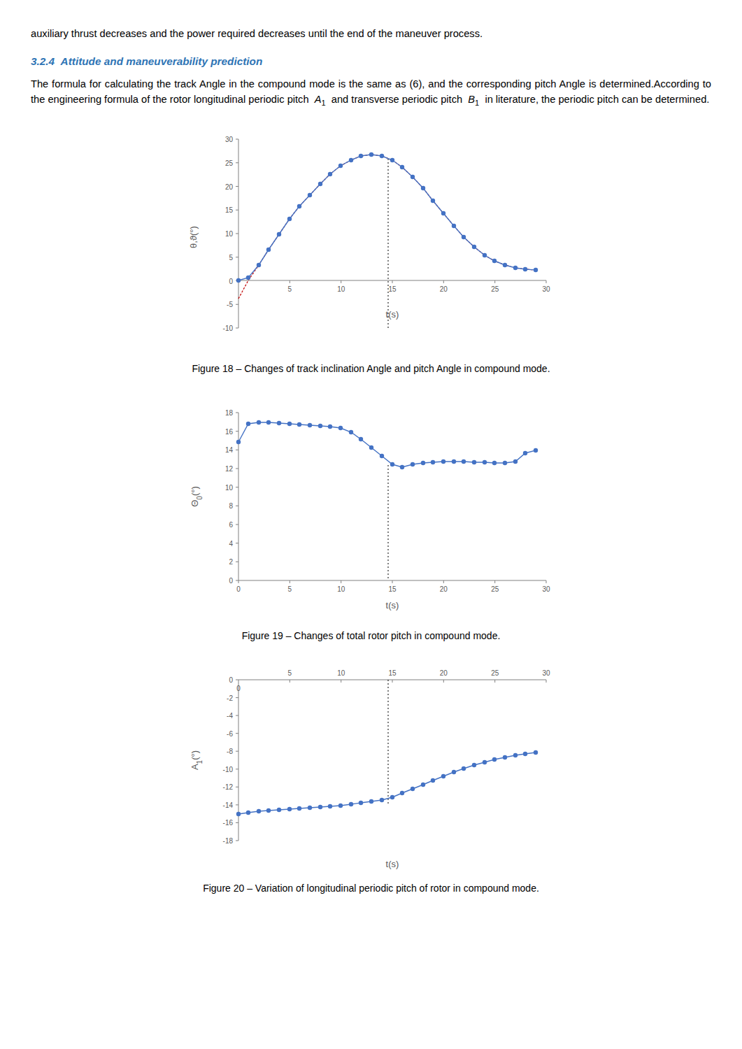auxiliary thrust decreases and the power required decreases until the end of the maneuver process.
3.2.4 Attitude and maneuverability prediction
The formula for calculating the track Angle in the compound mode is the same as (6), and the corresponding pitch Angle is determined.According to the engineering formula of the rotor longitudinal periodic pitch A1 and transverse periodic pitch B1 in literature, the periodic pitch can be determined.
30 25 20 15 10 5 0 -5 -10 5 10 15 20 25 30 θ,ϑ(°) t(s)
Figure 18 – Changes of track inclination Angle and pitch Angle in compound mode.
18 16 14 12 10 8 6 4 2 0 0 5 10 15 20 25 30 Θ0(°) t(s)
Figure 19 – Changes of total rotor pitch in compound mode.
0 -2 -4 -6 -8 -10 -12 -14 -16 -18 0 5 10 15 20 25 30 A1(°) t(s)
Figure 20 – Variation of longitudinal periodic pitch of rotor in compound mode.